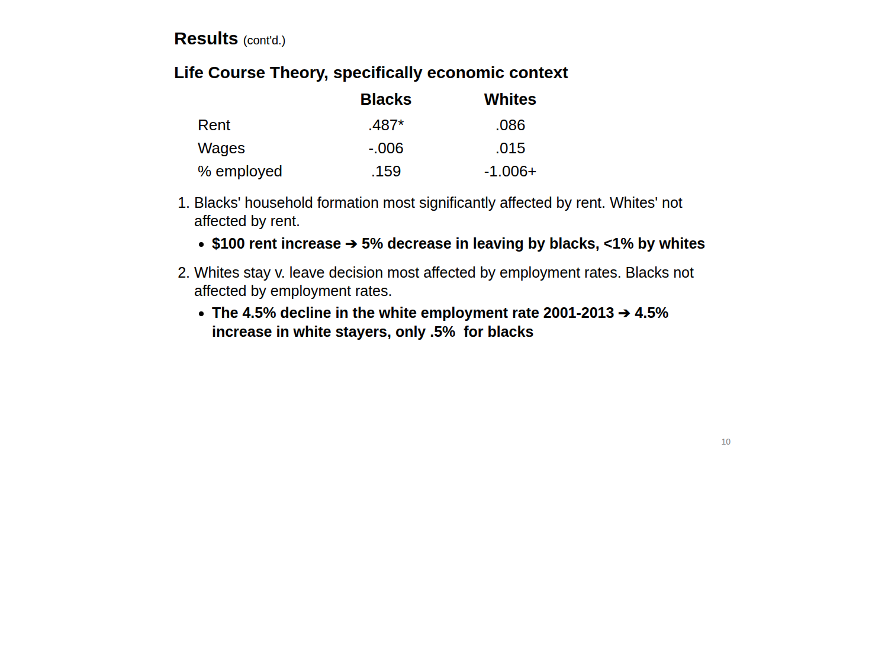Results (cont'd.)
Life Course Theory, specifically economic context
| | Blacks | Whites |
| --- | --- | --- |
| Rent | .487* | .086 |
| Wages | -.006 | .015 |
| % employed | .159 | -1.006+ |
Blacks' household formation most significantly affected by rent. Whites' not affected by rent.
$100 rent increase ➔ 5% decrease in leaving by blacks, <1% by whites
Whites stay v. leave decision most affected by employment rates. Blacks not affected by employment rates.
The 4.5% decline in the white employment rate 2001-2013 ➔ 4.5% increase in white stayers, only .5% for blacks
10